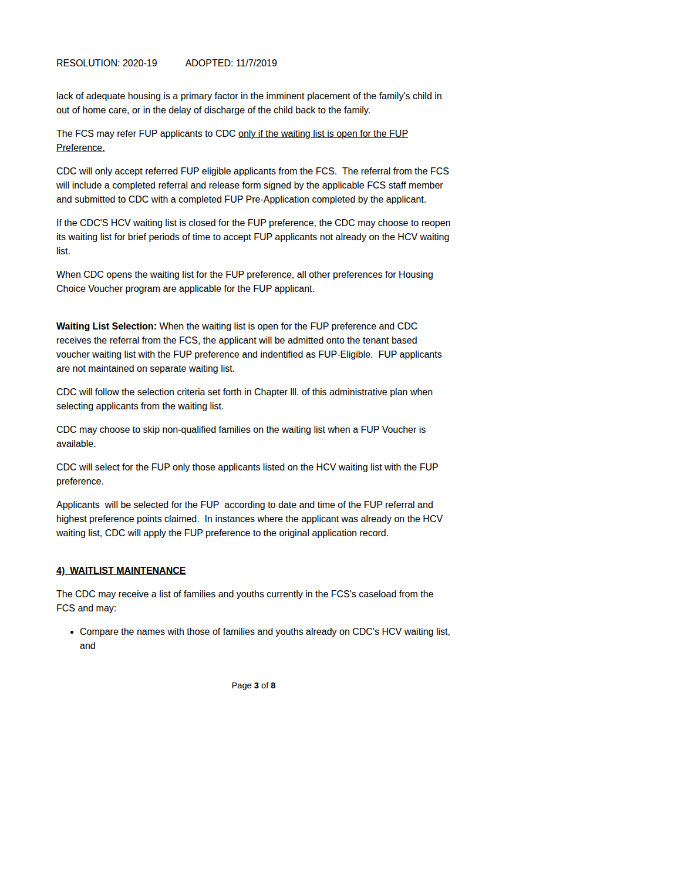RESOLUTION: 2020-19 ADOPTED: 11/7/2019
lack of adequate housing is a primary factor in the imminent placement of the family's child in out of home care, or in the delay of discharge of the child back to the family.
The FCS may refer FUP applicants to CDC only if the waiting list is open for the FUP Preference.
CDC will only accept referred FUP eligible applicants from the FCS. The referral from the FCS will include a completed referral and release form signed by the applicable FCS staff member and submitted to CDC with a completed FUP Pre-Application completed by the applicant.
If the CDC'S HCV waiting list is closed for the FUP preference, the CDC may choose to reopen its waiting list for brief periods of time to accept FUP applicants not already on the HCV waiting list.
When CDC opens the waiting list for the FUP preference, all other preferences for Housing Choice Voucher program are applicable for the FUP applicant.
Waiting List Selection: When the waiting list is open for the FUP preference and CDC receives the referral from the FCS, the applicant will be admitted onto the tenant based voucher waiting list with the FUP preference and indentified as FUP-Eligible. FUP applicants are not maintained on separate waiting list.
CDC will follow the selection criteria set forth in Chapter lll. of this administrative plan when selecting applicants from the waiting list.
CDC may choose to skip non-qualified families on the waiting list when a FUP Voucher is available.
CDC will select for the FUP only those applicants listed on the HCV waiting list with the FUP preference.
Applicants will be selected for the FUP according to date and time of the FUP referral and highest preference points claimed. In instances where the applicant was already on the HCV waiting list, CDC will apply the FUP preference to the original application record.
4) WAITLIST MAINTENANCE
The CDC may receive a list of families and youths currently in the FCS's caseload from the FCS and may:
Compare the names with those of families and youths already on CDC's HCV waiting list, and
Page 3 of 8